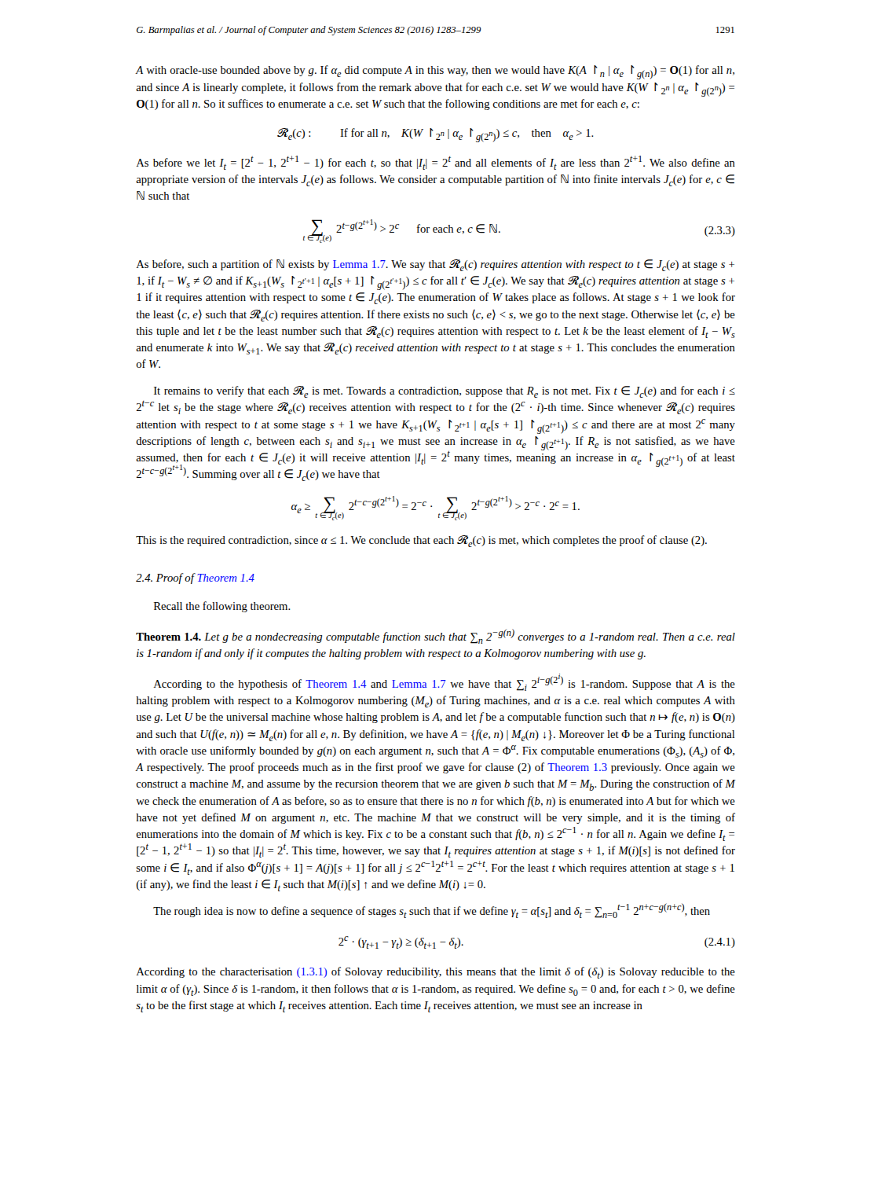G. Barmpalias et al. / Journal of Computer and System Sciences 82 (2016) 1283–1299 1291
A with oracle-use bounded above by g. If αe did compute A in this way, then we would have K(A ↾n | αe ↾g(n)) = O(1) for all n, and since A is linearly complete, it follows from the remark above that for each c.e. set W we would have K(W ↾2n | αe ↾g(2n)) = O(1) for all n. So it suffices to enumerate a c.e. set W such that the following conditions are met for each e, c:
𝓡e(c) : If for all n, K(W ↾2n | αe ↾g(2n)) ≤ c, then αe > 1.
As before we let It = [2t − 1, 2t+1 − 1) for each t, so that |It| = 2t and all elements of It are less than 2t+1. We also define an appropriate version of the intervals Jc(e) as follows. We consider a computable partition of ℕ into finite intervals Jc(e) for e, c ∈ ℕ such that
∑t ∈ Jc(e) 2t−g(2t+1) > 2c for each e, c ∈ ℕ.
(2.3.3)
As before, such a partition of ℕ exists by Lemma 1.7. We say that 𝓡e(c) requires attention with respect to t ∈ Jc(e) at stage s + 1, if It − Ws ≠ ∅ and if Ks+1(Ws ↾2t′+1 | αe[s + 1] ↾g(2t′+1)) ≤ c for all t′ ∈ Jc(e). We say that 𝓡e(c) requires attention at stage s + 1 if it requires attention with respect to some t ∈ Jc(e). The enumeration of W takes place as follows. At stage s + 1 we look for the least ⟨c, e⟩ such that 𝓡e(c) requires attention. If there exists no such ⟨c, e⟩ < s, we go to the next stage. Otherwise let ⟨c, e⟩ be this tuple and let t be the least number such that 𝓡e(c) requires attention with respect to t. Let k be the least element of It − Ws and enumerate k into Ws+1. We say that 𝓡e(c) received attention with respect to t at stage s + 1. This concludes the enumeration of W.
It remains to verify that each 𝓡e is met. Towards a contradiction, suppose that Re is not met. Fix t ∈ Jc(e) and for each i ≤ 2t−c let si be the stage where 𝓡e(c) receives attention with respect to t for the (2c · i)-th time. Since whenever 𝓡e(c) requires attention with respect to t at some stage s + 1 we have Ks+1(Ws ↾2t+1 | αe[s + 1] ↾g(2t+1)) ≤ c and there are at most 2c many descriptions of length c, between each si and si+1 we must see an increase in αe ↾g(2t+1). If Re is not satisfied, as we have assumed, then for each t ∈ Jc(e) it will receive attention |It| = 2t many times, meaning an increase in αe ↾g(2t+1) of at least 2t−c−g(2t+1). Summing over all t ∈ Jc(e) we have that
αe ≥ ∑t ∈ Jc(e) 2t−c−g(2t+1) = 2−c · ∑t ∈ Jc(e) 2t−g(2t+1) > 2−c · 2c = 1.
This is the required contradiction, since α ≤ 1. We conclude that each 𝓡e(c) is met, which completes the proof of clause (2).
2.4. Proof of Theorem 1.4
Recall the following theorem.
Theorem 1.4. Let g be a nondecreasing computable function such that ∑n 2−g(n) converges to a 1-random real. Then a c.e. real is 1-random if and only if it computes the halting problem with respect to a Kolmogorov numbering with use g.
According to the hypothesis of Theorem 1.4 and Lemma 1.7 we have that ∑i 2i−g(2i) is 1-random. Suppose that A is the halting problem with respect to a Kolmogorov numbering (Me) of Turing machines, and α is a c.e. real which computes A with use g. Let U be the universal machine whose halting problem is A, and let f be a computable function such that n ↦ f(e, n) is O(n) and such that U(f(e, n)) ≃ Me(n) for all e, n. By definition, we have A = {f(e, n) | Me(n) ↓}. Moreover let Φ be a Turing functional with oracle use uniformly bounded by g(n) on each argument n, such that A = Φα. Fix computable enumerations (Φs), (As) of Φ, A respectively. The proof proceeds much as in the first proof we gave for clause (2) of Theorem 1.3 previously. Once again we construct a machine M, and assume by the recursion theorem that we are given b such that M = Mb. During the construction of M we check the enumeration of A as before, so as to ensure that there is no n for which f(b, n) is enumerated into A but for which we have not yet defined M on argument n, etc. The machine M that we construct will be very simple, and it is the timing of enumerations into the domain of M which is key. Fix c to be a constant such that f(b, n) ≤ 2c−1 · n for all n. Again we define It = [2t − 1, 2t+1 − 1) so that |It| = 2t. This time, however, we say that It requires attention at stage s + 1, if M(i)[s] is not defined for some i ∈ It, and if also Φα(j)[s + 1] = A(j)[s + 1] for all j ≤ 2c−12t+1 = 2c+t. For the least t which requires attention at stage s + 1 (if any), we find the least i ∈ It such that M(i)[s] ↑ and we define M(i) ↓= 0.
The rough idea is now to define a sequence of stages st such that if we define γt = α[st] and δt = ∑n=0t−1 2n+c−g(n+c), then
2c · (γt+1 − γt) ≥ (δt+1 − δt).
(2.4.1)
According to the characterisation (1.3.1) of Solovay reducibility, this means that the limit δ of (δt) is Solovay reducible to the limit α of (γt). Since δ is 1-random, it then follows that α is 1-random, as required. We define s0 = 0 and, for each t > 0, we define st to be the first stage at which It receives attention. Each time It receives attention, we must see an increase in